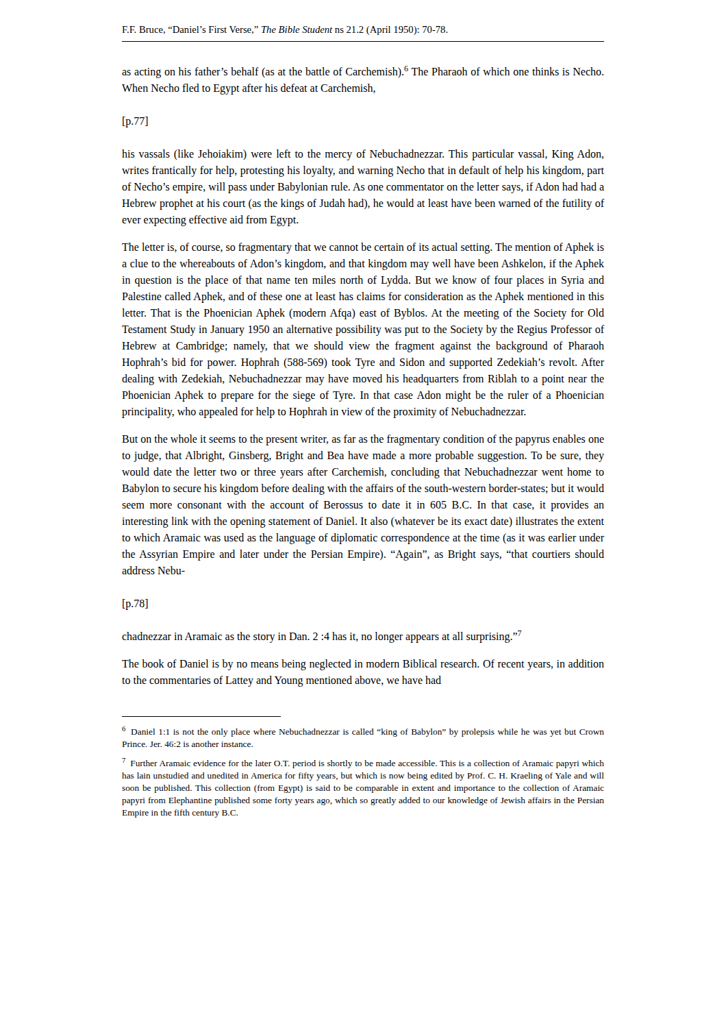F.F. Bruce, “Daniel’s First Verse,” The Bible Student ns 21.2 (April 1950): 70-78.
as acting on his father’s behalf (as at the battle of Carchemish).6 The Pharaoh of which one thinks is Necho. When Necho fled to Egypt after his defeat at Carchemish,
[p.77]
his vassals (like Jehoiakim) were left to the mercy of Nebuchadnezzar. This particular vassal, King Adon, writes frantically for help, protesting his loyalty, and warning Necho that in default of help his kingdom, part of Necho’s empire, will pass under Babylonian rule. As one commentator on the letter says, if Adon had had a Hebrew prophet at his court (as the kings of Judah had), he would at least have been warned of the futility of ever expecting effective aid from Egypt.
The letter is, of course, so fragmentary that we cannot be certain of its actual setting. The mention of Aphek is a clue to the whereabouts of Adon’s kingdom, and that kingdom may well have been Ashkelon, if the Aphek in question is the place of that name ten miles north of Lydda. But we know of four places in Syria and Palestine called Aphek, and of these one at least has claims for consideration as the Aphek mentioned in this letter. That is the Phoenician Aphek (modern Afqa) east of Byblos. At the meeting of the Society for Old Testament Study in January 1950 an alternative possibility was put to the Society by the Regius Professor of Hebrew at Cambridge; namely, that we should view the fragment against the background of Pharaoh Hophrah’s bid for power. Hophrah (588-569) took Tyre and Sidon and supported Zedekiah’s revolt. After dealing with Zedekiah, Nebuchadnezzar may have moved his headquarters from Riblah to a point near the Phoenician Aphek to prepare for the siege of Tyre. In that case Adon might be the ruler of a Phoenician principality, who appealed for help to Hophrah in view of the proximity of Nebuchadnezzar.
But on the whole it seems to the present writer, as far as the fragmentary condition of the papyrus enables one to judge, that Albright, Ginsberg, Bright and Bea have made a more probable suggestion. To be sure, they would date the letter two or three years after Carchemish, concluding that Nebuchadnezzar went home to Babylon to secure his kingdom before dealing with the affairs of the south-western border-states; but it would seem more consonant with the account of Berossus to date it in 605 B.C. In that case, it provides an interesting link with the opening statement of Daniel. It also (whatever be its exact date) illustrates the extent to which Aramaic was used as the language of diplomatic correspondence at the time (as it was earlier under the Assyrian Empire and later under the Persian Empire). “Again”, as Bright says, “that courtiers should address Nebu-
[p.78]
chadnezzar in Aramaic as the story in Dan. 2 :4 has it, no longer appears at all surprising.”7
The book of Daniel is by no means being neglected in modern Biblical research. Of recent years, in addition to the commentaries of Lattey and Young mentioned above, we have had
6 Daniel 1:1 is not the only place where Nebuchadnezzar is called “king of Babylon” by prolepsis while he was yet but Crown Prince. Jer. 46:2 is another instance.
7 Further Aramaic evidence for the later O.T. period is shortly to be made accessible. This is a collection of Aramaic papyri which has lain unstudied and unedited in America for fifty years, but which is now being edited by Prof. C. H. Kraeling of Yale and will soon be published. This collection (from Egypt) is said to be comparable in extent and importance to the collection of Aramaic papyri from Elephantine published some forty years ago, which so greatly added to our knowledge of Jewish affairs in the Persian Empire in the fifth century B.C.